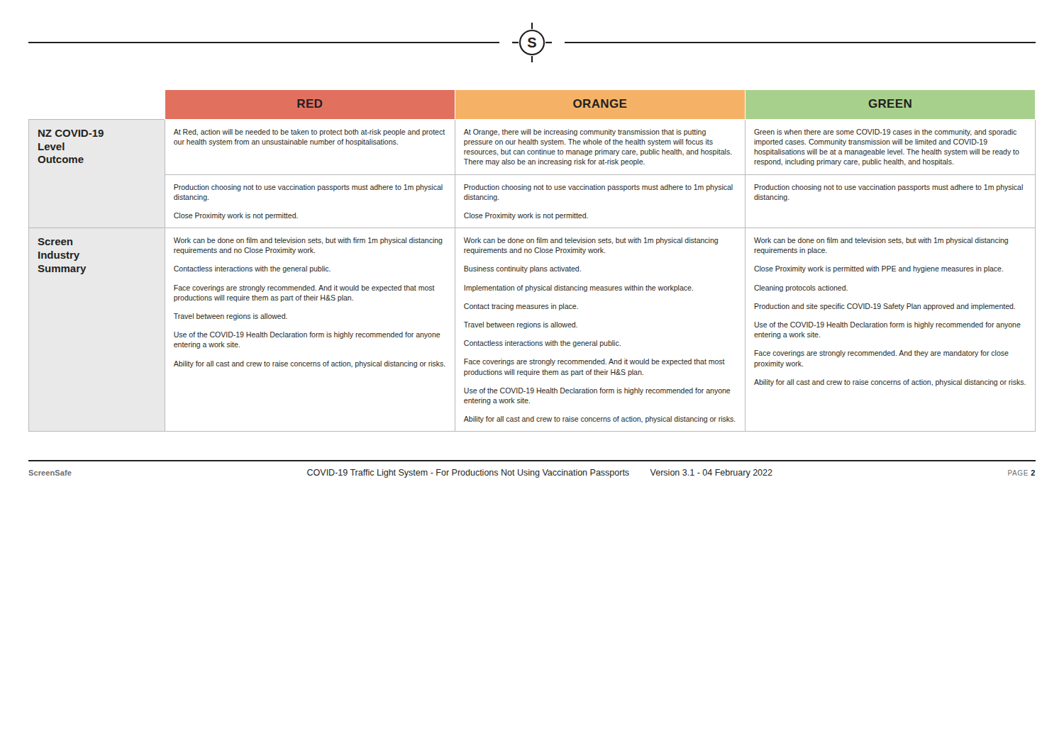S
| | RED | ORANGE | GREEN |
| --- | --- | --- | --- |
| NZ COVID‑19 Level Outcome | At Red, action will be needed to be taken to protect both at-risk people and protect our health system from an unsustainable number of hospitalisations. | At Orange, there will be increasing community transmission that is putting pressure on our health system. The whole of the health system will focus its resources, but can continue to manage primary care, public health, and hospitals. There may also be an increasing risk for at-risk people. | Green is when there are some COVID-19 cases in the community, and sporadic imported cases. Community transmission will be limited and COVID-19 hospitalisations will be at a manageable level. The health system will be ready to respond, including primary care, public health, and hospitals. |
| | Production choosing not to use vaccination passports must adhere to 1m physical distancing. Close Proximity work is not permitted. | Production choosing not to use vaccination passports must adhere to 1m physical distancing. Close Proximity work is not permitted. | Production choosing not to use vaccination passports must adhere to 1m physical distancing. |
| Screen Industry Summary | Work can be done on film and television sets, but with firm 1m physical distancing requirements and no Close Proximity work. Contactless interactions with the general public. Face coverings are strongly recommended. And it would be expected that most productions will require them as part of their H&S plan. Travel between regions is allowed. Use of the COVID-19 Health Declaration form is highly recommended for anyone entering a work site. Ability for all cast and crew to raise concerns of action, physical distancing or risks. | Work can be done on film and television sets, but with 1m physical distancing requirements and no Close Proximity work. Business continuity plans activated. Implementation of physical distancing measures within the workplace. Contact tracing measures in place. Travel between regions is allowed. Contactless interactions with the general public. Face coverings are strongly recommended. And it would be expected that most productions will require them as part of their H&S plan. Use of the COVID-19 Health Declaration form is highly recommended for anyone entering a work site. Ability for all cast and crew to raise concerns of action, physical distancing or risks. | Work can be done on film and television sets, but with 1m physical distancing requirements in place. Close Proximity work is permitted with PPE and hygiene measures in place. Cleaning protocols actioned. Production and site specific COVID-19 Safety Plan approved and implemented. Use of the COVID-19 Health Declaration form is highly recommended for anyone entering a work site. Face coverings are strongly recommended. And they are mandatory for close proximity work. Ability for all cast and crew to raise concerns of action, physical distancing or risks. |
ScreenSafe
COVID-19 Traffic Light System - For Productions Not Using Vaccination Passports Version 3.1 - 04 February 2022
PAGE 2